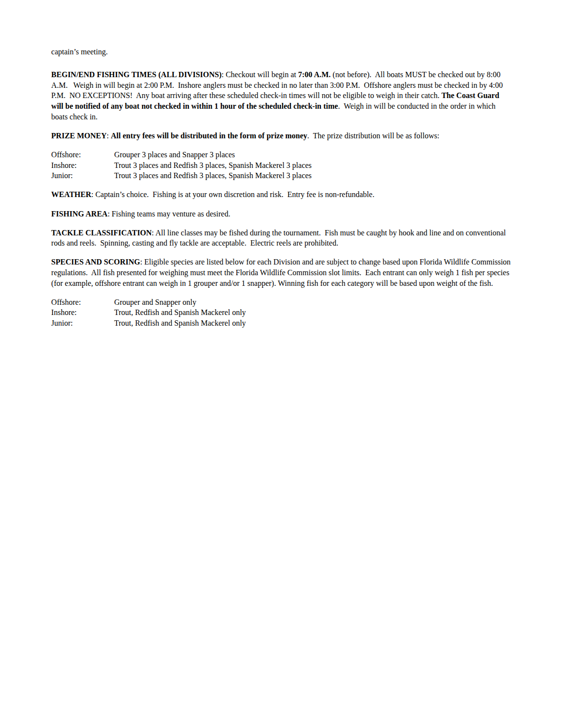captain’s meeting.
BEGIN/END FISHING TIMES (ALL DIVISIONS): Checkout will begin at 7:00 A.M. (not before). All boats MUST be checked out by 8:00 A.M. Weigh in will begin at 2:00 P.M. Inshore anglers must be checked in no later than 3:00 P.M. Offshore anglers must be checked in by 4:00 P.M. NO EXCEPTIONS! Any boat arriving after these scheduled check-in times will not be eligible to weigh in their catch. The Coast Guard will be notified of any boat not checked in within 1 hour of the scheduled check-in time. Weigh in will be conducted in the order in which boats check in.
PRIZE MONEY: All entry fees will be distributed in the form of prize money. The prize distribution will be as follows:
| Offshore: | Grouper 3 places and Snapper 3 places |
| Inshore: | Trout 3 places and Redfish 3 places, Spanish Mackerel 3 places |
| Junior: | Trout 3 places and Redfish 3 places, Spanish Mackerel 3 places |
WEATHER: Captain’s choice. Fishing is at your own discretion and risk. Entry fee is non-refundable.
FISHING AREA: Fishing teams may venture as desired.
TACKLE CLASSIFICATION: All line classes may be fished during the tournament. Fish must be caught by hook and line and on conventional rods and reels. Spinning, casting and fly tackle are acceptable. Electric reels are prohibited.
SPECIES AND SCORING: Eligible species are listed below for each Division and are subject to change based upon Florida Wildlife Commission regulations. All fish presented for weighing must meet the Florida Wildlife Commission slot limits. Each entrant can only weigh 1 fish per species (for example, offshore entrant can weigh in 1 grouper and/or 1 snapper). Winning fish for each category will be based upon weight of the fish.
| Offshore: | Grouper and Snapper only |
| Inshore: | Trout, Redfish and Spanish Mackerel only |
| Junior: | Trout, Redfish and Spanish Mackerel only |